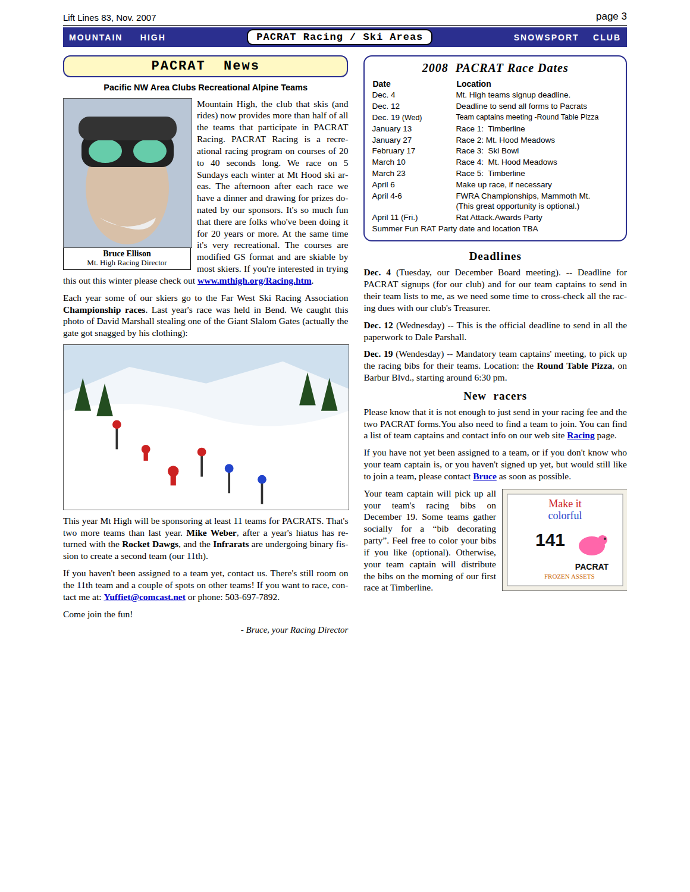Lift Lines 83, Nov. 2007
page 3
MOUNTAIN HIGH
PACRAT Racing / Ski Areas
SNOWSPORT CLUB
PACRAT News
Pacific NW Area Clubs Recreational Alpine Teams
Bruce Ellison
Mt. High Racing Director
Mountain High, the club that skis (and rides) now provides more than half of all the teams that participate in PACRAT Racing. PACRAT Racing is a recreational racing program on courses of 20 to 40 seconds long. We race on 5 Sundays each winter at Mt Hood ski areas. The afternoon after each race we have a dinner and drawing for prizes donated by our sponsors. It's so much fun that there are folks who've been doing it for 20 years or more. At the same time it's very recreational. The courses are modified GS format and are skiable by most skiers. If you're interested in trying this out this winter please check out www.mthigh.org/Racing.htm.
Each year some of our skiers go to the Far West Ski Racing Association Championship races. Last year's race was held in Bend. We caught this photo of David Marshall stealing one of the Giant Slalom Gates (actually the gate got snagged by his clothing):
This year Mt High will be sponsoring at least 11 teams for PACRATS. That's two more teams than last year. Mike Weber, after a year's hiatus has returned with the Rocket Dawgs, and the Infrarats are undergoing binary fission to create a second team (our 11th).
If you haven't been assigned to a team yet, contact us. There's still room on the 11th team and a couple of spots on other teams! If you want to race, contact me at: Yuffiet@comcast.net or phone: 503-697-7892.
Come join the fun!
- Bruce, your Racing Director
2008 PACRAT Race Dates
| Date | Location |
| --- | --- |
| Dec. 4 | Mt. High teams signup deadline. |
| Dec. 12 | Deadline to send all forms to Pacrats |
| Dec. 19 (Wed) | Team captains meeting -Round Table Pizza |
| January 13 | Race 1: Timberline |
| January 27 | Race 2: Mt. Hood Meadows |
| February 17 | Race 3: Ski Bowl |
| March 10 | Race 4: Mt. Hood Meadows |
| March 23 | Race 5: Timberline |
| April 6 | Make up race, if necessary |
| April 4-6 | FWRA Championships, Mammoth Mt. (This great opportunity is optional.) |
| April 11 (Fri.) | Rat Attack.Awards Party |
| Summer Fun RAT Party date and location TBA |
Deadlines
Dec. 4 (Tuesday, our December Board meeting). -- Deadline for PACRAT signups (for our club) and for our team captains to send in their team lists to me, as we need some time to cross-check all the racing dues with our club's Treasurer.
Dec. 12 (Wednesday) -- This is the official deadline to send in all the paperwork to Dale Parshall.
Dec. 19 (Wendesday) -- Mandatory team captains' meeting, to pick up the racing bibs for their teams. Location: the Round Table Pizza, on Barbur Blvd., starting around 6:30 pm.
New racers
Please know that it is not enough to just send in your racing fee and the two PACRAT forms.You also need to find a team to join. You can find a list of team captains and contact info on our web site Racing page.
If you have not yet been assigned to a team, or if you don't know who your team captain is, or you haven't signed up yet, but would still like to join a team, please contact Bruce as soon as possible.
Your team captain will pick up all your team's racing bibs on December 19. Some teams gather socially for a “bib decorating party”. Feel free to color your bibs if you like (optional). Otherwise, your team captain will distribute the bibs on the morning of our first race at Timberline.